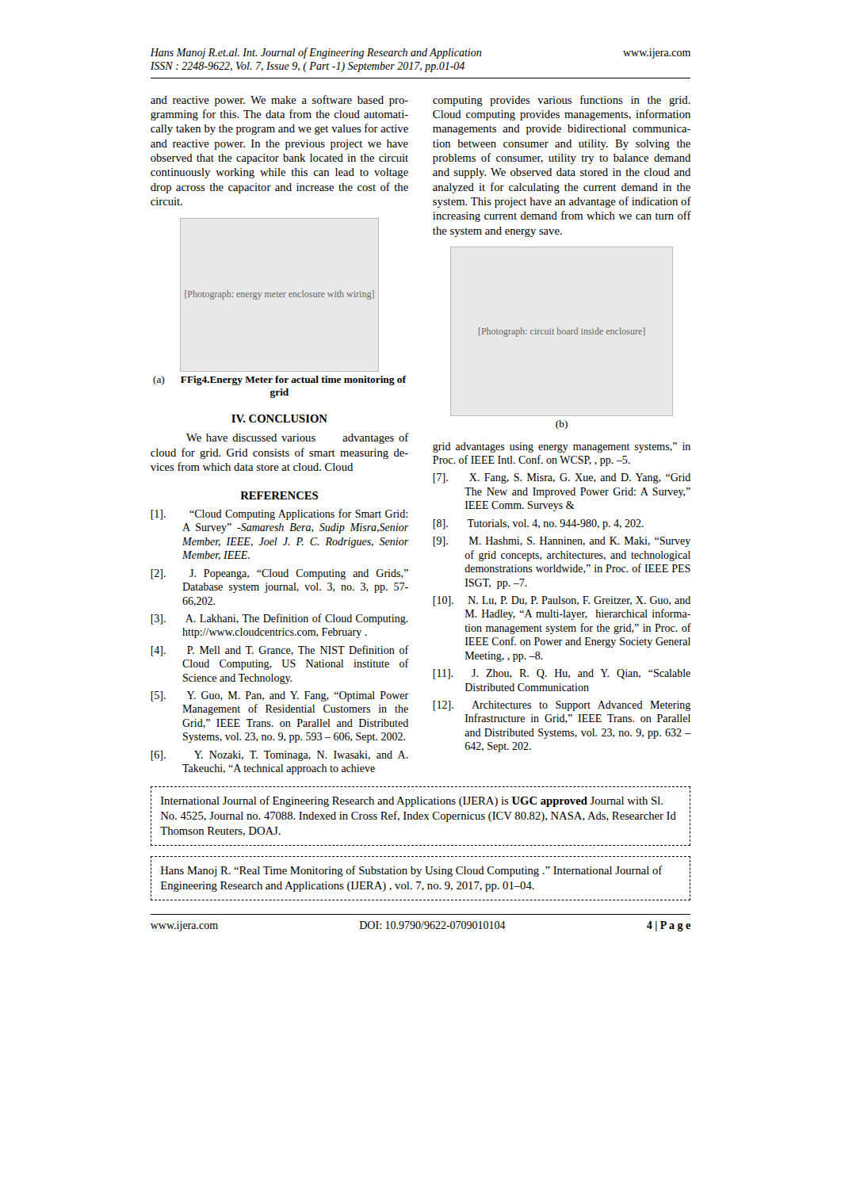www.ijera.com Hans Manoj R.et.al. Int. Journal of Engineering Research and Application ISSN : 2248-9622, Vol. 7, Issue 9, ( Part -1) September 2017, pp.01-04
and reactive power. We make a software based programming for this. The data from the cloud automatically taken by the program and we get values for active and reactive power. In the previous project we have observed that the capacitor bank located in the circuit continuously working while this can lead to voltage drop across the capacitor and increase the cost of the circuit.
[Photograph: energy meter enclosure with wiring]
(a) FFig4.Energy Meter for actual time monitoring of grid
IV. CONCLUSION
We have discussed various advantages of cloud for grid. Grid consists of smart measuring devices from which data store at cloud. Cloud
REFERENCES
[1]. “Cloud Computing Applications for Smart Grid: A Survey” -Samaresh Bera, Sudip Misra,Senior Member, IEEE, Joel J. P. C. Rodrigues, Senior Member, IEEE.
[2]. J. Popeanga, “Cloud Computing and Grids,” Database system journal, vol. 3, no. 3, pp. 57-66,202.
[3]. A. Lakhani, The Definition of Cloud Computing. http://www.cloudcentrics.com, February .
[4]. P. Mell and T. Grance, The NIST Definition of Cloud Computing, US National institute of Science and Technology.
[5]. Y. Guo, M. Pan, and Y. Fang, “Optimal Power Management of Residential Customers in the Grid,” IEEE Trans. on Parallel and Distributed Systems, vol. 23, no. 9, pp. 593 – 606, Sept. 2002.
[6]. Y. Nozaki, T. Tominaga, N. Iwasaki, and A. Takeuchi, “A technical approach to achieve
computing provides various functions in the grid. Cloud computing provides managements, information managements and provide bidirectional communication between consumer and utility. By solving the problems of consumer, utility try to balance demand and supply. We observed data stored in the cloud and analyzed it for calculating the current demand in the system. This project have an advantage of indication of increasing current demand from which we can turn off the system and energy save.
[Photograph: circuit board inside enclosure]
(b)
grid advantages using energy management systems,” in Proc. of IEEE Intl. Conf. on WCSP, , pp. –5.
[7]. X. Fang, S. Misra, G. Xue, and D. Yang, “Grid The New and Improved Power Grid: A Survey,” IEEE Comm. Surveys &
[8]. Tutorials, vol. 4, no. 944-980, p. 4, 202.
[9]. M. Hashmi, S. Hanninen, and K. Maki, “Survey of grid concepts, architectures, and technological demonstrations worldwide,” in Proc. of IEEE PES ISGT, pp. –7.
[10]. N. Lu, P. Du, P. Paulson, F. Greitzer, X. Guo, and M. Hadley, “A multi-layer, hierarchical information management system for the grid,” in Proc. of IEEE Conf. on Power and Energy Society General Meeting, , pp. –8.
[11]. J. Zhou, R. Q. Hu, and Y. Qian, “Scalable Distributed Communication
[12]. Architectures to Support Advanced Metering Infrastructure in Grid,” IEEE Trans. on Parallel and Distributed Systems, vol. 23, no. 9, pp. 632 – 642, Sept. 202.
International Journal of Engineering Research and Applications (IJERA) is UGC approved Journal with Sl. No. 4525, Journal no. 47088. Indexed in Cross Ref, Index Copernicus (ICV 80.82), NASA, Ads, Researcher Id Thomson Reuters, DOAJ.
Hans Manoj R. “Real Time Monitoring of Substation by Using Cloud Computing .” International Journal of Engineering Research and Applications (IJERA) , vol. 7, no. 9, 2017, pp. 01–04.
www.ijera.com DOI: 10.9790/9622-0709010104 4 | P a g e